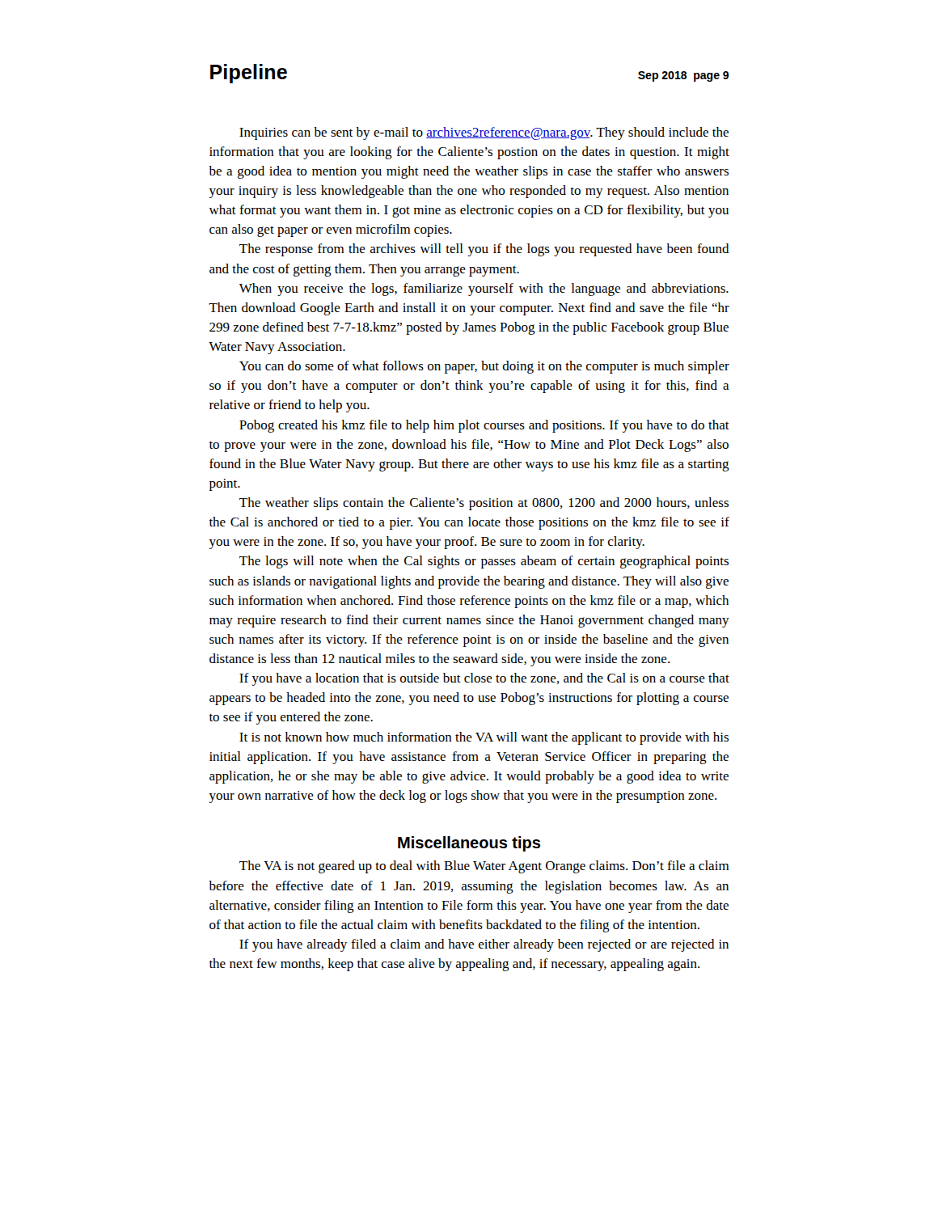Pipeline
Sep 2018 page 9
Inquiries can be sent by e-mail to archives2reference@nara.gov. They should include the information that you are looking for the Caliente’s postion on the dates in question. It might be a good idea to mention you might need the weather slips in case the staffer who answers your inquiry is less knowledgeable than the one who responded to my request. Also mention what format you want them in. I got mine as electronic copies on a CD for flexibility, but you can also get paper or even microfilm copies.
The response from the archives will tell you if the logs you requested have been found and the cost of getting them. Then you arrange payment.
When you receive the logs, familiarize yourself with the language and abbreviations. Then download Google Earth and install it on your computer. Next find and save the file “hr 299 zone defined best 7-7-18.kmz” posted by James Pobog in the public Facebook group Blue Water Navy Association.
You can do some of what follows on paper, but doing it on the computer is much simpler so if you don’t have a computer or don’t think you’re capable of using it for this, find a relative or friend to help you.
Pobog created his kmz file to help him plot courses and positions. If you have to do that to prove your were in the zone, download his file, “How to Mine and Plot Deck Logs” also found in the Blue Water Navy group. But there are other ways to use his kmz file as a starting point.
The weather slips contain the Caliente’s position at 0800, 1200 and 2000 hours, unless the Cal is anchored or tied to a pier. You can locate those positions on the kmz file to see if you were in the zone. If so, you have your proof. Be sure to zoom in for clarity.
The logs will note when the Cal sights or passes abeam of certain geographical points such as islands or navigational lights and provide the bearing and distance. They will also give such information when anchored. Find those reference points on the kmz file or a map, which may require research to find their current names since the Hanoi government changed many such names after its victory. If the reference point is on or inside the baseline and the given distance is less than 12 nautical miles to the seaward side, you were inside the zone.
If you have a location that is outside but close to the zone, and the Cal is on a course that appears to be headed into the zone, you need to use Pobog’s instructions for plotting a course to see if you entered the zone.
It is not known how much information the VA will want the applicant to provide with his initial application. If you have assistance from a Veteran Service Officer in preparing the application, he or she may be able to give advice. It would probably be a good idea to write your own narrative of how the deck log or logs show that you were in the presumption zone.
Miscellaneous tips
The VA is not geared up to deal with Blue Water Agent Orange claims. Don’t file a claim before the effective date of 1 Jan. 2019, assuming the legislation becomes law. As an alternative, consider filing an Intention to File form this year. You have one year from the date of that action to file the actual claim with benefits backdated to the filing of the intention.
If you have already filed a claim and have either already been rejected or are rejected in the next few months, keep that case alive by appealing and, if necessary, appealing again.